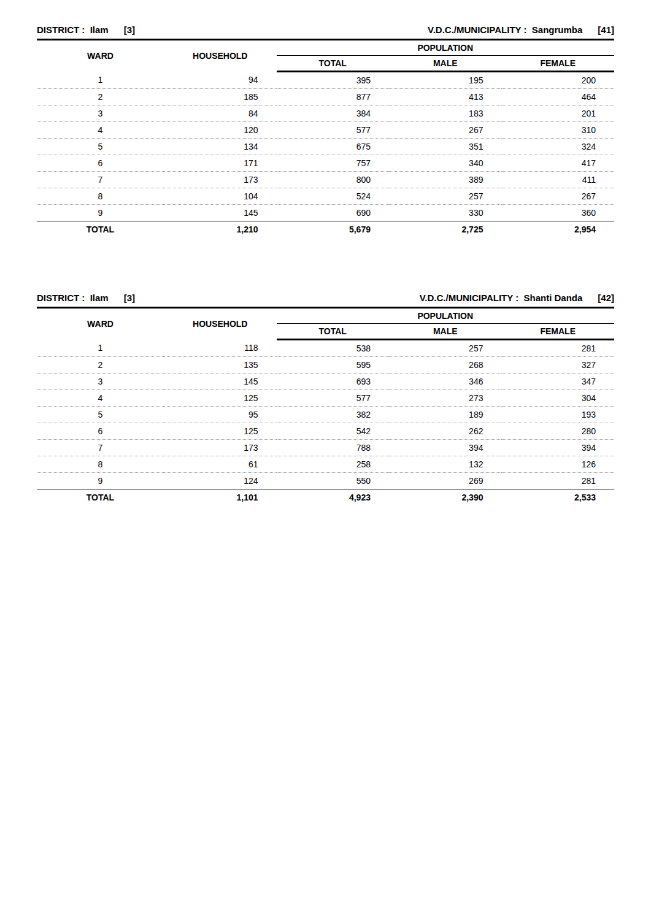DISTRICT : Ilam [3] V.D.C./MUNICIPALITY : Sangrumba [41]
| WARD | HOUSEHOLD | POPULATION |
| --- | --- | --- |
| TOTAL | MALE | FEMALE |
| 1 | 94 | 395 | 195 | 200 |
| 2 | 185 | 877 | 413 | 464 |
| 3 | 84 | 384 | 183 | 201 |
| 4 | 120 | 577 | 267 | 310 |
| 5 | 134 | 675 | 351 | 324 |
| 6 | 171 | 757 | 340 | 417 |
| 7 | 173 | 800 | 389 | 411 |
| 8 | 104 | 524 | 257 | 267 |
| 9 | 145 | 690 | 330 | 360 |
| TOTAL | 1,210 | 5,679 | 2,725 | 2,954 |
DISTRICT : Ilam [3] V.D.C./MUNICIPALITY : Shanti Danda [42]
| WARD | HOUSEHOLD | POPULATION |
| --- | --- | --- |
| TOTAL | MALE | FEMALE |
| 1 | 118 | 538 | 257 | 281 |
| 2 | 135 | 595 | 268 | 327 |
| 3 | 145 | 693 | 346 | 347 |
| 4 | 125 | 577 | 273 | 304 |
| 5 | 95 | 382 | 189 | 193 |
| 6 | 125 | 542 | 262 | 280 |
| 7 | 173 | 788 | 394 | 394 |
| 8 | 61 | 258 | 132 | 126 |
| 9 | 124 | 550 | 269 | 281 |
| TOTAL | 1,101 | 4,923 | 2,390 | 2,533 |